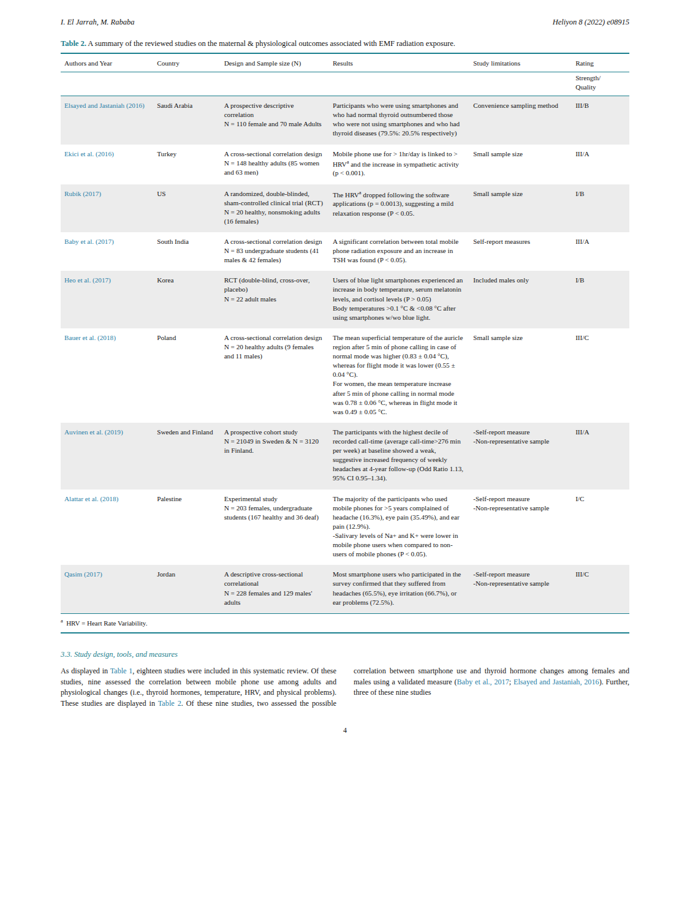I. El Jarrah, M. Rababa
Heliyon 8 (2022) e08915
Table 2. A summary of the reviewed studies on the maternal & physiological outcomes associated with EMF radiation exposure.
| Authors and Year | Country | Design and Sample size (N) | Results | Study limitations | Rating |
| --- | --- | --- | --- | --- | --- |
| | | | | | Strength/ Quality |
| Elsayed and Jastaniah (2016) | Saudi Arabia | A prospective descriptive correlation N = 110 female and 70 male Adults | Participants who were using smartphones and who had normal thyroid outnumbered those who were not using smartphones and who had thyroid diseases (79.5%: 20.5% respectively) | Convenience sampling method | III/B |
| Ekici et al. (2016) | Turkey | A cross-sectional correlation design N = 148 healthy adults (85 women and 63 men) | Mobile phone use for > 1hr/day is linked to > HRV a and the increase in sympathetic activity (p < 0.001). | Small sample size | III/A |
| Rubik (2017) | US | A randomized, double-blinded, sham-controlled clinical trial (RCT) N = 20 healthy, nonsmoking adults (16 females) | The HRV a dropped following the software applications (p = 0.0013), suggesting a mild relaxation response (P < 0.05. | Small sample size | I/B |
| Baby et al. (2017) | South India | A cross-sectional correlation design N = 83 undergraduate students (41 males & 42 females) | A significant correlation between total mobile phone radiation exposure and an increase in TSH was found (P < 0.05). | Self-report measures | III/A |
| Heo et al. (2017) | Korea | RCT (double-blind, cross-over, placebo) N = 22 adult males | Users of blue light smartphones experienced an increase in body temperature, serum melatonin levels, and cortisol levels (P > 0.05) Body temperatures >0.1 °C & <0.08 °C after using smartphones w/wo blue light. | Included males only | I/B |
| Bauer et al. (2018) | Poland | A cross-sectional correlation design N = 20 healthy adults (9 females and 11 males) | The mean superficial temperature of the auricle region after 5 min of phone calling in case of normal mode was higher (0.83 ± 0.04 °C), whereas for flight mode it was lower (0.55 ± 0.04 °C). For women, the mean temperature increase after 5 min of phone calling in normal mode was 0.78 ± 0.06 °C, whereas in flight mode it was 0.49 ± 0.05 °C. | Small sample size | III/C |
| Auvinen et al. (2019) | Sweden and Finland | A prospective cohort study N = 21049 in Sweden & N = 3120 in Finland. | The participants with the highest decile of recorded call-time (average call-time>276 min per week) at baseline showed a weak, suggestive increased frequency of weekly headaches at 4-year follow-up (Odd Ratio 1.13, 95% CI 0.95–1.34). | -Self-report measure -Non-representative sample | III/A |
| Alattar et al. (2018) | Palestine | Experimental study N = 203 females, undergraduate students (167 healthy and 36 deaf) | The majority of the participants who used mobile phones for >5 years complained of headache (16.3%), eye pain (35.49%), and ear pain (12.9%). -Salivary levels of Na+ and K+ were lower in mobile phone users when compared to non-users of mobile phones (P < 0.05). | -Self-report measure -Non-representative sample | I/C |
| Qasim (2017) | Jordan | A descriptive cross-sectional correlational N = 228 females and 129 males' adults | Most smartphone users who participated in the survey confirmed that they suffered from headaches (65.5%), eye irritation (66.7%), or ear problems (72.5%). | -Self-report measure -Non-representative sample | III/C |
a HRV = Heart Rate Variability.
3.3. Study design, tools, and measures
As displayed in Table 1, eighteen studies were included in this systematic review. Of these studies, nine assessed the correlation between mobile phone use among adults and physiological changes (i.e., thyroid hormones, temperature, HRV, and physical problems). These studies are displayed in Table 2. Of these nine studies, two assessed the possible correlation between smartphone use and thyroid hormone changes among females and males using a validated measure (Baby et al., 2017; Elsayed and Jastaniah, 2016). Further, three of these nine studies
4